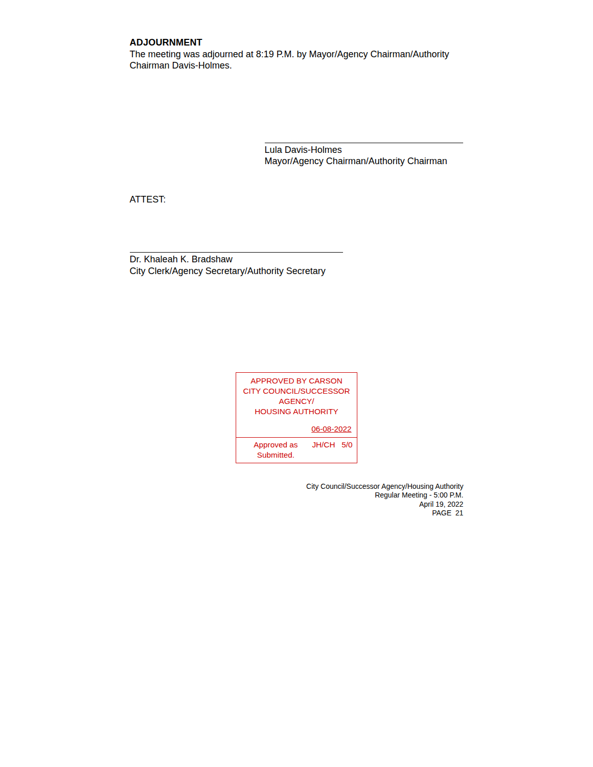ADJOURNMENT
The meeting was adjourned at 8:19 P.M. by Mayor/Agency Chairman/Authority Chairman Davis-Holmes.
Lula Davis-Holmes
Mayor/Agency Chairman/Authority Chairman
ATTEST:
Dr. Khaleah K. Bradshaw
City Clerk/Agency Secretary/Authority Secretary
APPROVED BY CARSON
CITY COUNCIL/SUCCESSOR AGENCY/
HOUSING AUTHORITY
06-08-2022
Approved as Submitted. JH/CH 5/0
City Council/Successor Agency/Housing Authority
Regular Meeting - 5:00 P.M.
April 19, 2022
PAGE 21